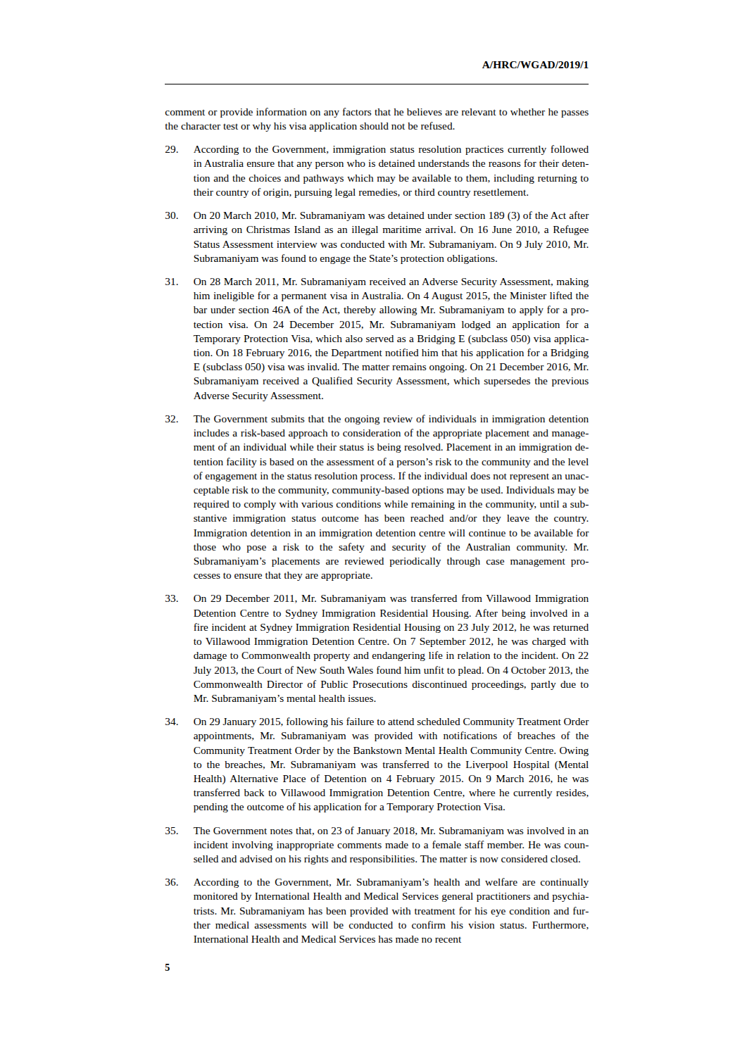A/HRC/WGAD/2019/1
comment or provide information on any factors that he believes are relevant to whether he passes the character test or why his visa application should not be refused.
29.
According to the Government, immigration status resolution practices currently followed in Australia ensure that any person who is detained understands the reasons for their detention and the choices and pathways which may be available to them, including returning to their country of origin, pursuing legal remedies, or third country resettlement.
30.
On 20 March 2010, Mr. Subramaniyam was detained under section 189 (3) of the Act after arriving on Christmas Island as an illegal maritime arrival. On 16 June 2010, a Refugee Status Assessment interview was conducted with Mr. Subramaniyam. On 9 July 2010, Mr. Subramaniyam was found to engage the State’s protection obligations.
31.
On 28 March 2011, Mr. Subramaniyam received an Adverse Security Assessment, making him ineligible for a permanent visa in Australia. On 4 August 2015, the Minister lifted the bar under section 46A of the Act, thereby allowing Mr. Subramaniyam to apply for a protection visa. On 24 December 2015, Mr. Subramaniyam lodged an application for a Temporary Protection Visa, which also served as a Bridging E (subclass 050) visa application. On 18 February 2016, the Department notified him that his application for a Bridging E (subclass 050) visa was invalid. The matter remains ongoing. On 21 December 2016, Mr. Subramaniyam received a Qualified Security Assessment, which supersedes the previous Adverse Security Assessment.
32.
The Government submits that the ongoing review of individuals in immigration detention includes a risk-based approach to consideration of the appropriate placement and management of an individual while their status is being resolved. Placement in an immigration detention facility is based on the assessment of a person’s risk to the community and the level of engagement in the status resolution process. If the individual does not represent an unacceptable risk to the community, community-based options may be used. Individuals may be required to comply with various conditions while remaining in the community, until a substantive immigration status outcome has been reached and/or they leave the country. Immigration detention in an immigration detention centre will continue to be available for those who pose a risk to the safety and security of the Australian community. Mr. Subramaniyam’s placements are reviewed periodically through case management processes to ensure that they are appropriate.
33.
On 29 December 2011, Mr. Subramaniyam was transferred from Villawood Immigration Detention Centre to Sydney Immigration Residential Housing. After being involved in a fire incident at Sydney Immigration Residential Housing on 23 July 2012, he was returned to Villawood Immigration Detention Centre. On 7 September 2012, he was charged with damage to Commonwealth property and endangering life in relation to the incident. On 22 July 2013, the Court of New South Wales found him unfit to plead. On 4 October 2013, the Commonwealth Director of Public Prosecutions discontinued proceedings, partly due to Mr. Subramaniyam’s mental health issues.
34.
On 29 January 2015, following his failure to attend scheduled Community Treatment Order appointments, Mr. Subramaniyam was provided with notifications of breaches of the Community Treatment Order by the Bankstown Mental Health Community Centre. Owing to the breaches, Mr. Subramaniyam was transferred to the Liverpool Hospital (Mental Health) Alternative Place of Detention on 4 February 2015. On 9 March 2016, he was transferred back to Villawood Immigration Detention Centre, where he currently resides, pending the outcome of his application for a Temporary Protection Visa.
35.
The Government notes that, on 23 of January 2018, Mr. Subramaniyam was involved in an incident involving inappropriate comments made to a female staff member. He was counselled and advised on his rights and responsibilities. The matter is now considered closed.
36.
According to the Government, Mr. Subramaniyam’s health and welfare are continually monitored by International Health and Medical Services general practitioners and psychiatrists. Mr. Subramaniyam has been provided with treatment for his eye condition and further medical assessments will be conducted to confirm his vision status. Furthermore, International Health and Medical Services has made no recent
5